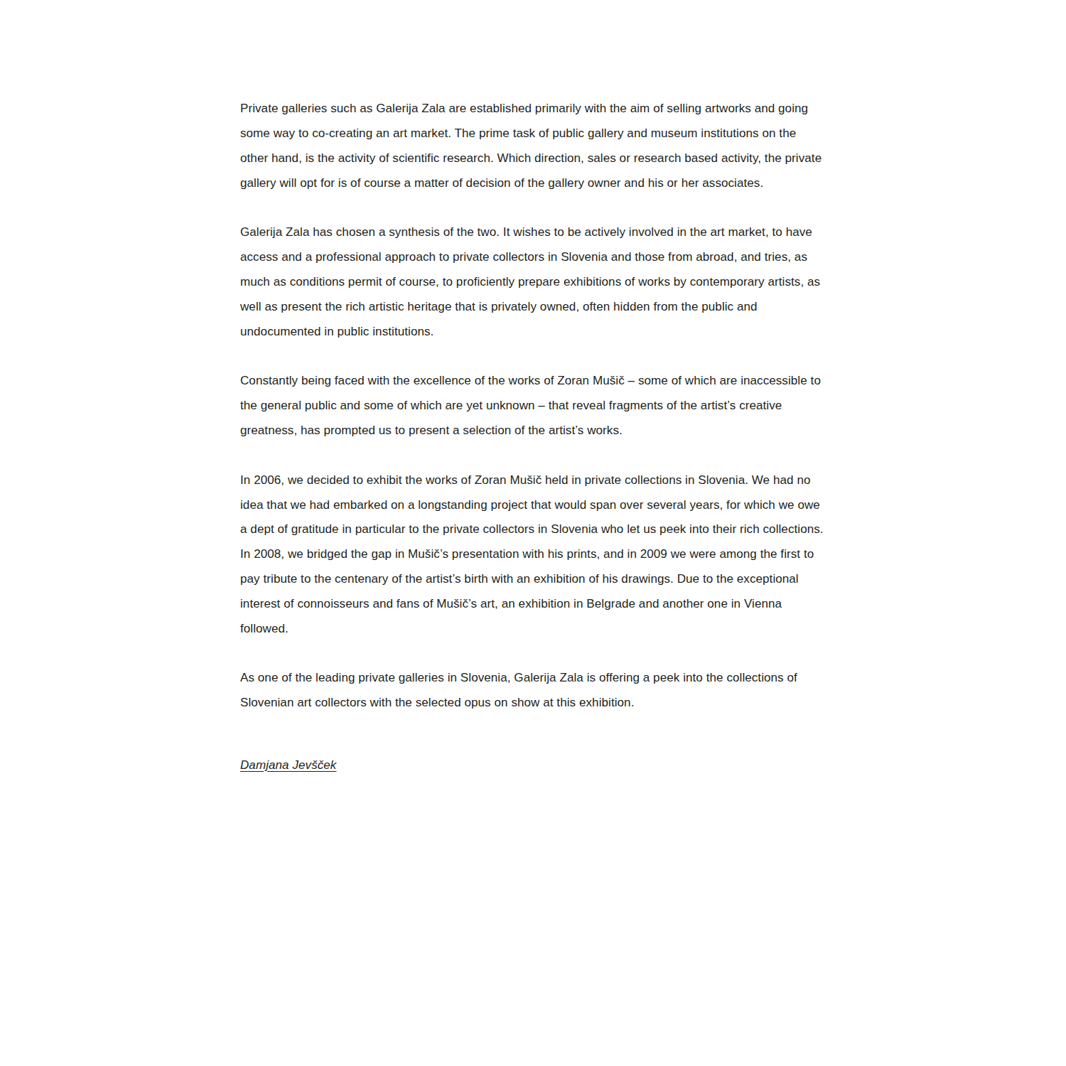Private galleries such as Galerija Zala are established primarily with the aim of selling artworks and going some way to co-creating an art market. The prime task of public gallery and museum institutions on the other hand, is the activity of scientific research. Which direction, sales or research based activity, the private gallery will opt for is of course a matter of decision of the gallery owner and his or her associates.
Galerija Zala has chosen a synthesis of the two. It wishes to be actively involved in the art market, to have access and a professional approach to private collectors in Slovenia and those from abroad, and tries, as much as conditions permit of course, to proficiently prepare exhibitions of works by contemporary artists, as well as present the rich artistic heritage that is privately owned, often hidden from the public and undocumented in public institutions.
Constantly being faced with the excellence of the works of Zoran Mušič – some of which are inaccessible to the general public and some of which are yet unknown – that reveal fragments of the artist’s creative greatness, has prompted us to present a selection of the artist’s works.
In 2006, we decided to exhibit the works of Zoran Mušič held in private collections in Slovenia. We had no idea that we had embarked on a longstanding project that would span over several years, for which we owe a dept of gratitude in particular to the private collectors in Slovenia who let us peek into their rich collections. In 2008, we bridged the gap in Mušič’s presentation with his prints, and in 2009 we were among the first to pay tribute to the centenary of the artist’s birth with an exhibition of his drawings. Due to the exceptional interest of connoisseurs and fans of Mušič’s art, an exhibition in Belgrade and another one in Vienna followed.
As one of the leading private galleries in Slovenia, Galerija Zala is offering a peek into the collections of Slovenian art collectors with the selected opus on show at this exhibition.
Damjana Jevšček